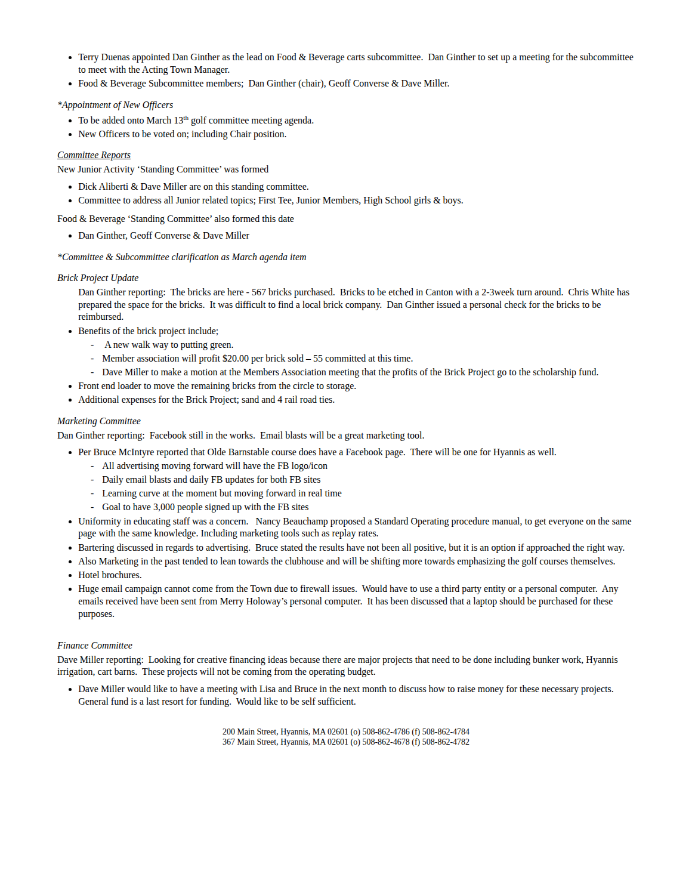Terry Duenas appointed Dan Ginther as the lead on Food & Beverage carts subcommittee. Dan Ginther to set up a meeting for the subcommittee to meet with the Acting Town Manager.
Food & Beverage Subcommittee members; Dan Ginther (chair), Geoff Converse & Dave Miller.
*Appointment of New Officers
To be added onto March 13th golf committee meeting agenda.
New Officers to be voted on; including Chair position.
Committee Reports
New Junior Activity ‘Standing Committee’ was formed
Dick Aliberti & Dave Miller are on this standing committee.
Committee to address all Junior related topics; First Tee, Junior Members, High School girls & boys.
Food & Beverage ‘Standing Committee’ also formed this date
Dan Ginther, Geoff Converse & Dave Miller
*Committee & Subcommittee clarification as March agenda item
Brick Project Update
Dan Ginther reporting: The bricks are here - 567 bricks purchased. Bricks to be etched in Canton with a 2-3week turn around. Chris White has prepared the space for the bricks. It was difficult to find a local brick company. Dan Ginther issued a personal check for the bricks to be reimbursed.
Benefits of the brick project include;
A new walk way to putting green.
Member association will profit $20.00 per brick sold – 55 committed at this time.
Dave Miller to make a motion at the Members Association meeting that the profits of the Brick Project go to the scholarship fund.
Front end loader to move the remaining bricks from the circle to storage.
Additional expenses for the Brick Project; sand and 4 rail road ties.
Marketing Committee
Dan Ginther reporting: Facebook still in the works. Email blasts will be a great marketing tool.
Per Bruce McIntyre reported that Olde Barnstable course does have a Facebook page. There will be one for Hyannis as well.
All advertising moving forward will have the FB logo/icon
Daily email blasts and daily FB updates for both FB sites
Learning curve at the moment but moving forward in real time
Goal to have 3,000 people signed up with the FB sites
Uniformity in educating staff was a concern. Nancy Beauchamp proposed a Standard Operating procedure manual, to get everyone on the same page with the same knowledge. Including marketing tools such as replay rates.
Bartering discussed in regards to advertising. Bruce stated the results have not been all positive, but it is an option if approached the right way.
Also Marketing in the past tended to lean towards the clubhouse and will be shifting more towards emphasizing the golf courses themselves.
Hotel brochures.
Huge email campaign cannot come from the Town due to firewall issues. Would have to use a third party entity or a personal computer. Any emails received have been sent from Merry Holoway’s personal computer. It has been discussed that a laptop should be purchased for these purposes.
Finance Committee
Dave Miller reporting: Looking for creative financing ideas because there are major projects that need to be done including bunker work, Hyannis irrigation, cart barns. These projects will not be coming from the operating budget.
Dave Miller would like to have a meeting with Lisa and Bruce in the next month to discuss how to raise money for these necessary projects. General fund is a last resort for funding. Would like to be self sufficient.
200 Main Street, Hyannis, MA 02601 (o) 508-862-4786 (f) 508-862-4784
367 Main Street, Hyannis, MA 02601 (o) 508-862-4678 (f) 508-862-4782